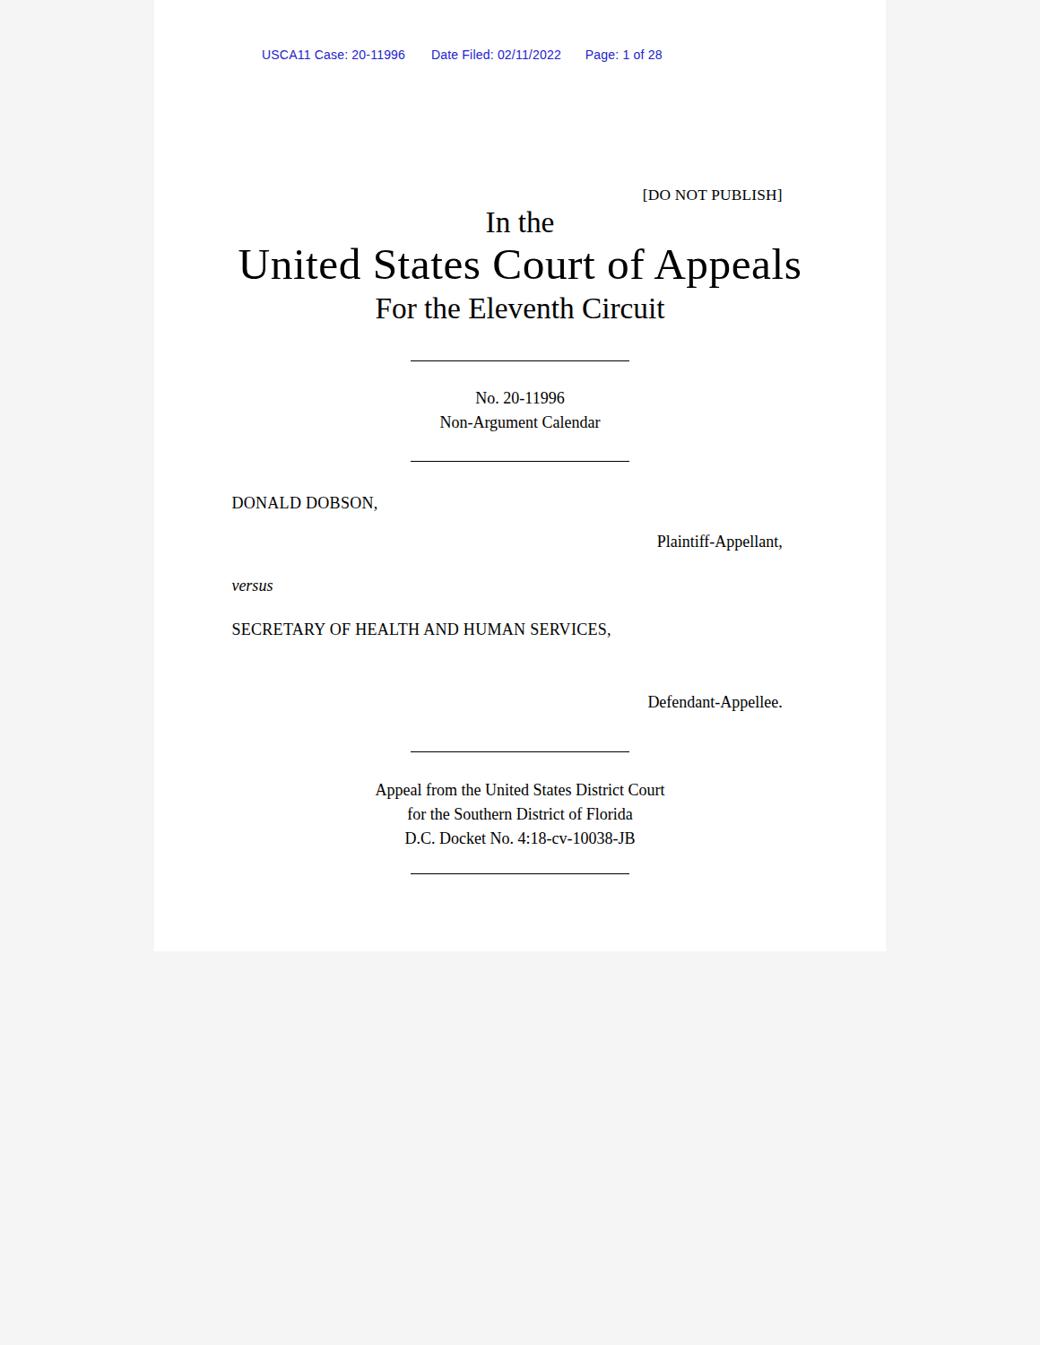USCA11 Case: 20-11996 Date Filed: 02/11/2022 Page: 1 of 28
[DO NOT PUBLISH]
In the
United States Court of Appeals
For the Eleventh Circuit
No. 20-11996
Non-Argument Calendar
DONALD DOBSON,
Plaintiff-Appellant,
versus
SECRETARY OF HEALTH AND HUMAN SERVICES,
Defendant-Appellee.
Appeal from the United States District Court
for the Southern District of Florida
D.C. Docket No. 4:18-cv-10038-JB